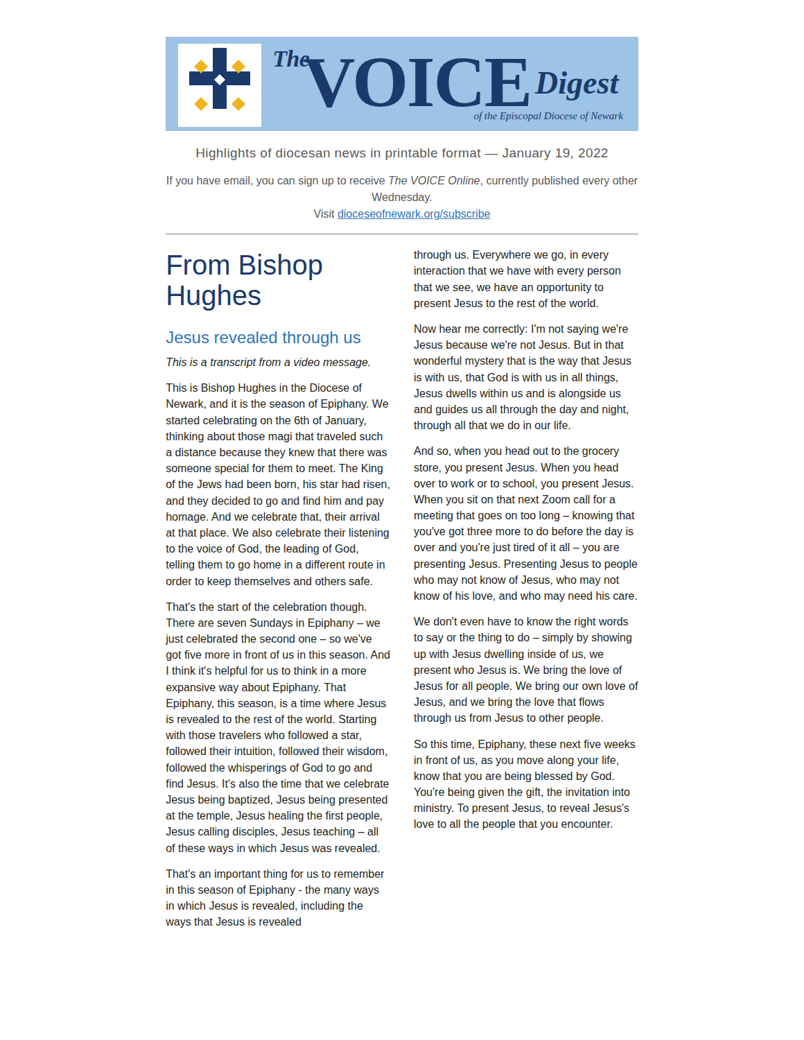The VOICE Digest
of the Episcopal Diocese of Newark
Highlights of diocesan news in printable format — January 19, 2022
If you have email, you can sign up to receive The VOICE Online, currently published every other Wednesday.
Visit dioceseofnewark.org/subscribe
From Bishop Hughes
Jesus revealed through us
This is a transcript from a video message.
This is Bishop Hughes in the Diocese of Newark, and it is the season of Epiphany. We started celebrating on the 6th of January, thinking about those magi that traveled such a distance because they knew that there was someone special for them to meet. The King of the Jews had been born, his star had risen, and they decided to go and find him and pay homage. And we celebrate that, their arrival at that place. We also celebrate their listening to the voice of God, the leading of God, telling them to go home in a different route in order to keep themselves and others safe.
That's the start of the celebration though. There are seven Sundays in Epiphany – we just celebrated the second one – so we've got five more in front of us in this season. And I think it's helpful for us to think in a more expansive way about Epiphany. That Epiphany, this season, is a time where Jesus is revealed to the rest of the world. Starting with those travelers who followed a star, followed their intuition, followed their wisdom, followed the whisperings of God to go and find Jesus. It's also the time that we celebrate Jesus being baptized, Jesus being presented at the temple, Jesus healing the first people, Jesus calling disciples, Jesus teaching – all of these ways in which Jesus was revealed.
That's an important thing for us to remember in this season of Epiphany - the many ways in which Jesus is revealed, including the ways that Jesus is revealed
through us. Everywhere we go, in every interaction that we have with every person that we see, we have an opportunity to present Jesus to the rest of the world.
Now hear me correctly: I'm not saying we're Jesus because we're not Jesus. But in that wonderful mystery that is the way that Jesus is with us, that God is with us in all things, Jesus dwells within us and is alongside us and guides us all through the day and night, through all that we do in our life.
And so, when you head out to the grocery store, you present Jesus. When you head over to work or to school, you present Jesus. When you sit on that next Zoom call for a meeting that goes on too long – knowing that you've got three more to do before the day is over and you're just tired of it all – you are presenting Jesus. Presenting Jesus to people who may not know of Jesus, who may not know of his love, and who may need his care.
We don't even have to know the right words to say or the thing to do – simply by showing up with Jesus dwelling inside of us, we present who Jesus is. We bring the love of Jesus for all people. We bring our own love of Jesus, and we bring the love that flows through us from Jesus to other people.
So this time, Epiphany, these next five weeks in front of us, as you move along your life, know that you are being blessed by God. You're being given the gift, the invitation into ministry. To present Jesus, to reveal Jesus's love to all the people that you encounter.